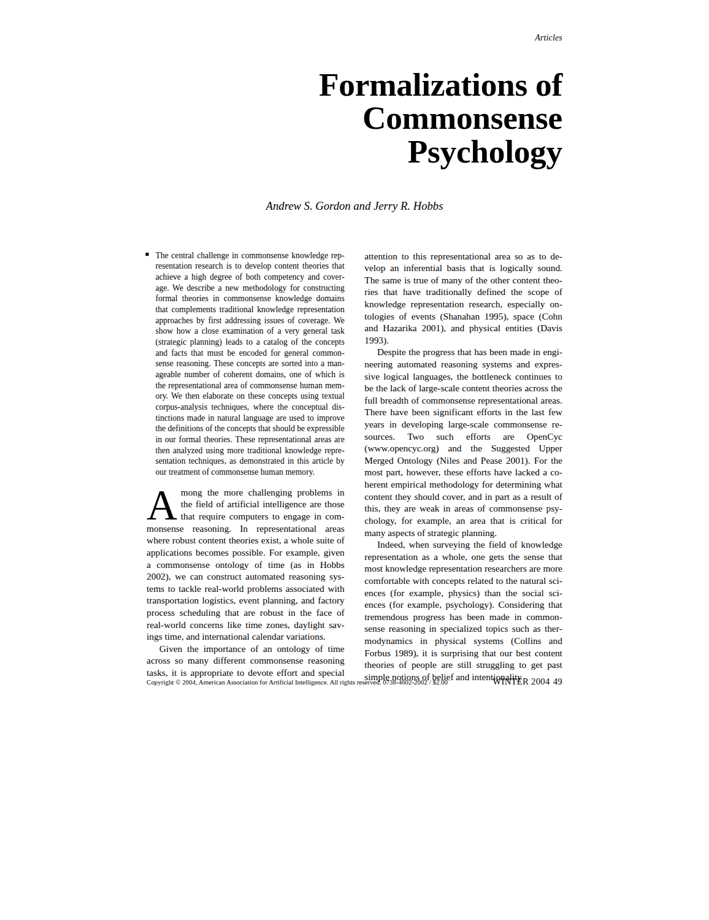Articles
Formalizations of
Commonsense
Psychology
Andrew S. Gordon and Jerry R. Hobbs
The central challenge in commonsense knowledge representation research is to develop content theories that achieve a high degree of both competency and coverage. We describe a new methodology for constructing formal theories in commonsense knowledge domains that complements traditional knowledge representation approaches by first addressing issues of coverage. We show how a close examination of a very general task (strategic planning) leads to a catalog of the concepts and facts that must be encoded for general commonsense reasoning. These concepts are sorted into a manageable number of coherent domains, one of which is the representational area of commonsense human memory. We then elaborate on these concepts using textual corpus-analysis techniques, where the conceptual distinctions made in natural language are used to improve the definitions of the concepts that should be expressible in our formal theories. These representational areas are then analyzed using more traditional knowledge representation techniques, as demonstrated in this article by our treatment of commonsense human memory.
Among the more challenging problems in the field of artificial intelligence are those that require computers to engage in commonsense reasoning. In representational areas where robust content theories exist, a whole suite of applications becomes possible. For example, given a commonsense ontology of time (as in Hobbs 2002), we can construct automated reasoning systems to tackle real-world problems associated with transportation logistics, event planning, and factory process scheduling that are robust in the face of real-world concerns like time zones, daylight savings time, and international calendar variations.
Given the importance of an ontology of time across so many different commonsense reasoning tasks, it is appropriate to devote effort and special attention to this representational area so as to develop an inferential basis that is logically sound. The same is true of many of the other content theories that have traditionally defined the scope of knowledge representation research, especially ontologies of events (Shanahan 1995), space (Cohn and Hazarika 2001), and physical entities (Davis 1993).
Despite the progress that has been made in engineering automated reasoning systems and expressive logical languages, the bottleneck continues to be the lack of large-scale content theories across the full breadth of commonsense representational areas. There have been significant efforts in the last few years in developing large-scale commonsense resources. Two such efforts are OpenCyc (www.opencyc.org) and the Suggested Upper Merged Ontology (Niles and Pease 2001). For the most part, however, these efforts have lacked a coherent empirical methodology for determining what content they should cover, and in part as a result of this, they are weak in areas of commonsense psychology, for example, an area that is critical for many aspects of strategic planning.
Indeed, when surveying the field of knowledge representation as a whole, one gets the sense that most knowledge representation researchers are more comfortable with concepts related to the natural sciences (for example, physics) than the social sciences (for example, psychology). Considering that tremendous progress has been made in commonsense reasoning in specialized topics such as thermodynamics in physical systems (Collins and Forbus 1989), it is surprising that our best content theories of people are still struggling to get past simple notions of belief and intentionality
Copyright © 2004, American Association for Artificial Intelligence. All rights reserved. 0738-4602-2002 / $2.00
WINTER 200449